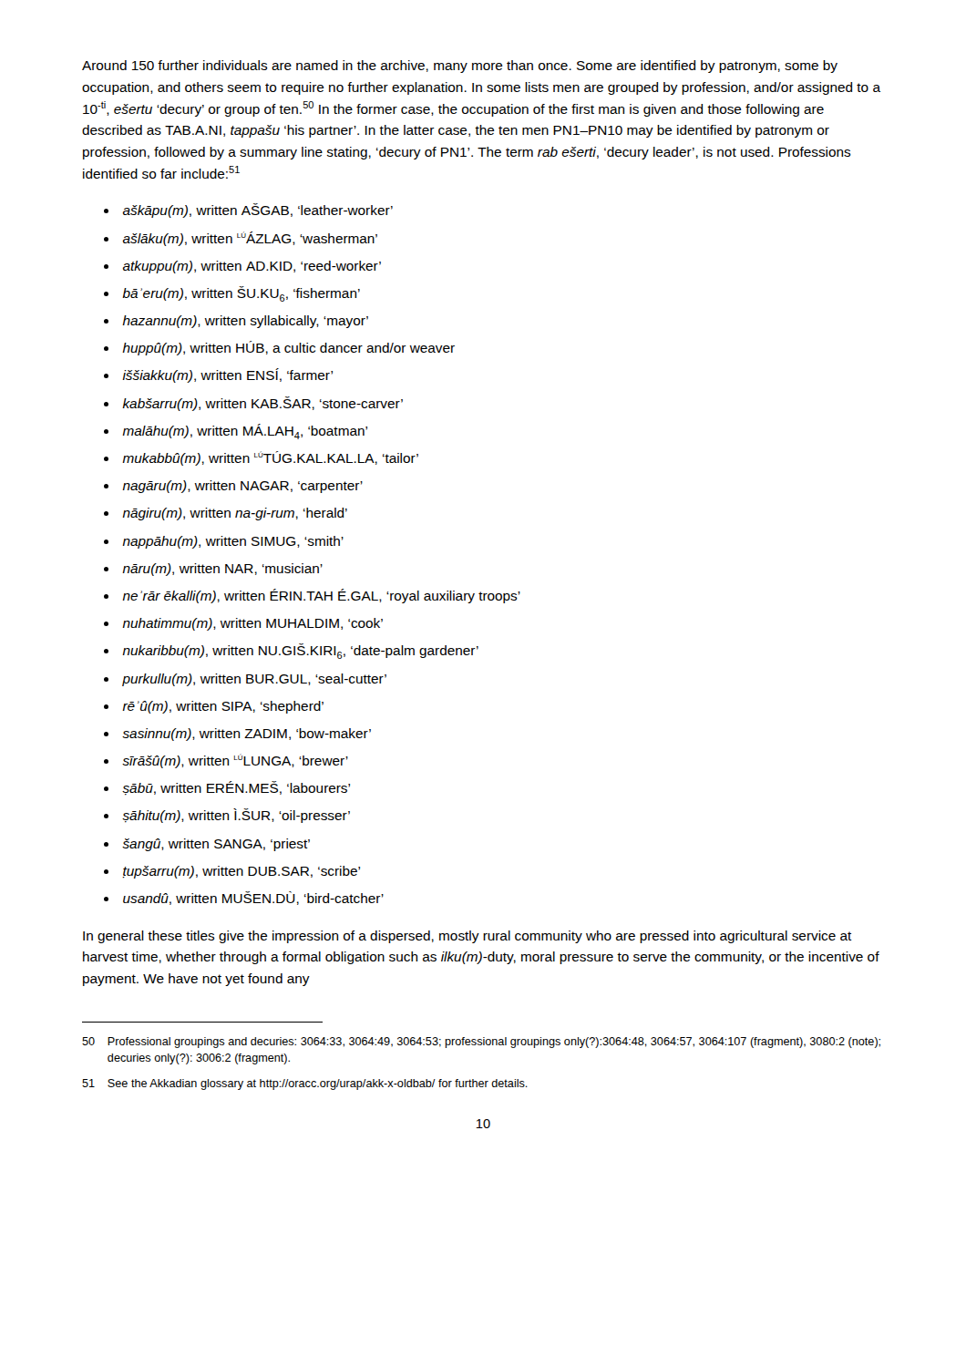Around 150 further individuals are named in the archive, many more than once. Some are identified by patronym, some by occupation, and others seem to require no further explanation. In some lists men are grouped by profession, and/or assigned to a 10-ti, ešertu ‘decury’ or group of ten.50 In the former case, the occupation of the first man is given and those following are described as TAB.A.NI, tappašu ‘his partner’. In the latter case, the ten men PN1–PN10 may be identified by patronym or profession, followed by a summary line stating, ‘decury of PN1’. The term rab ešerti, ‘decury leader’, is not used. Professions identified so far include:51
aškāpu(m), written AŠGAB, ‘leather-worker’
ašlāku(m), written lúÁZLAG, ‘washerman’
atkuppu(m), written AD.KID, ‘reed-worker’
bāʾeru(m), written ŠU.KU6, ‘fisherman’
hazannu(m), written syllabically, ‘mayor’
huppû(m), written HÚB, a cultic dancer and/or weaver
iššiakku(m), written ENSÍ, ‘farmer’
kabšarru(m), written KAB.ŠAR, ‘stone-carver’
malāhu(m), written MÁ.LAH4, ‘boatman’
mukabbû(m), written lúTÚG.KAL.KAL.LA, ‘tailor’
nagāru(m), written NAGAR, ‘carpenter’
nāgiru(m), written na-gi-rum, ‘herald’
nappāhu(m), written SIMUG, ‘smith’
nāru(m), written NAR, ‘musician’
neʾrār ēkalli(m), written ÉRIN.TAH É.GAL, ‘royal auxiliary troops’
nuhatimmu(m), written MUHALDIM, ‘cook’
nukaribbu(m), written NU.GIŠ.KIRI6, ‘date-palm gardener’
purkullu(m), written BUR.GUL, ‘seal-cutter’
rēʾû(m), written SIPA, ‘shepherd’
sasinnu(m), written ZADIM, ‘bow-maker’
sīrāšû(m), written lúLUNGA, ‘brewer’
ṣābū, written ERÉN.MEŠ, ‘labourers’
ṣāhitu(m), written Ì.ŠUR, ‘oil-presser’
šangû, written SANGA, ‘priest’
ṭupšarru(m), written DUB.SAR, ‘scribe’
usandû, written MUŠEN.DÙ, ‘bird-catcher’
In general these titles give the impression of a dispersed, mostly rural community who are pressed into agricultural service at harvest time, whether through a formal obligation such as ilku(m)-duty, moral pressure to serve the community, or the incentive of payment. We have not yet found any
50
Professional groupings and decuries: 3064:33, 3064:49, 3064:53; professional groupings only(?):3064:48, 3064:57, 3064:107 (fragment), 3080:2 (note); decuries only(?): 3006:2 (fragment).
51
See the Akkadian glossary at http://oracc.org/urap/akk-x-oldbab/ for further details.
10